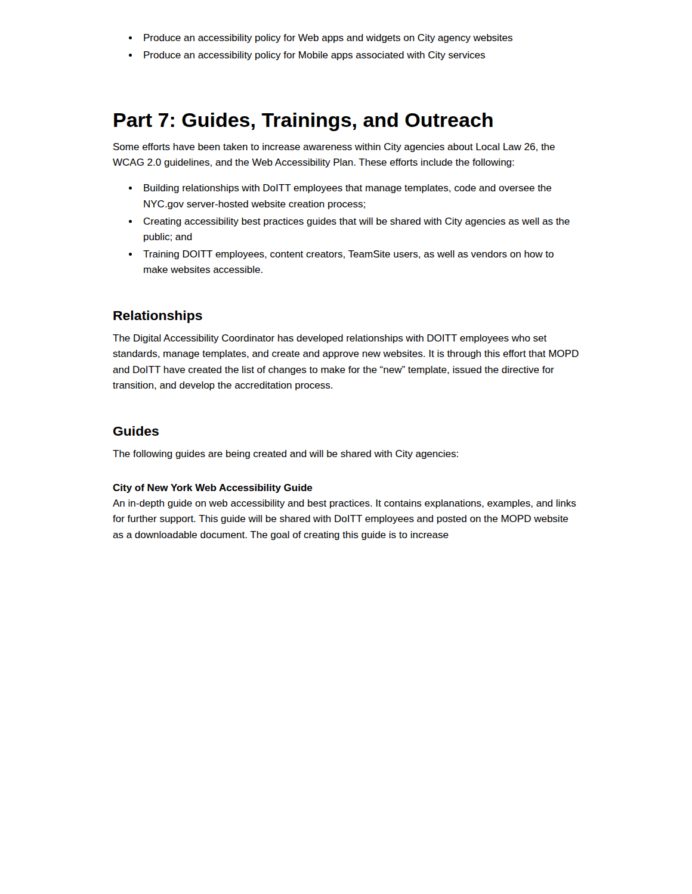Produce an accessibility policy for Web apps and widgets on City agency websites
Produce an accessibility policy for Mobile apps associated with City services
Part 7: Guides, Trainings, and Outreach
Some efforts have been taken to increase awareness within City agencies about Local Law 26, the WCAG 2.0 guidelines, and the Web Accessibility Plan. These efforts include the following:
Building relationships with DoITT employees that manage templates, code and oversee the NYC.gov server-hosted website creation process;
Creating accessibility best practices guides that will be shared with City agencies as well as the public; and
Training DOITT employees, content creators, TeamSite users, as well as vendors on how to make websites accessible.
Relationships
The Digital Accessibility Coordinator has developed relationships with DOITT employees who set standards, manage templates, and create and approve new websites. It is through this effort that MOPD and DoITT have created the list of changes to make for the “new” template, issued the directive for transition, and develop the accreditation process.
Guides
The following guides are being created and will be shared with City agencies:
City of New York Web Accessibility Guide
An in-depth guide on web accessibility and best practices. It contains explanations, examples, and links for further support. This guide will be shared with DoITT employees and posted on the MOPD website as a downloadable document. The goal of creating this guide is to increase